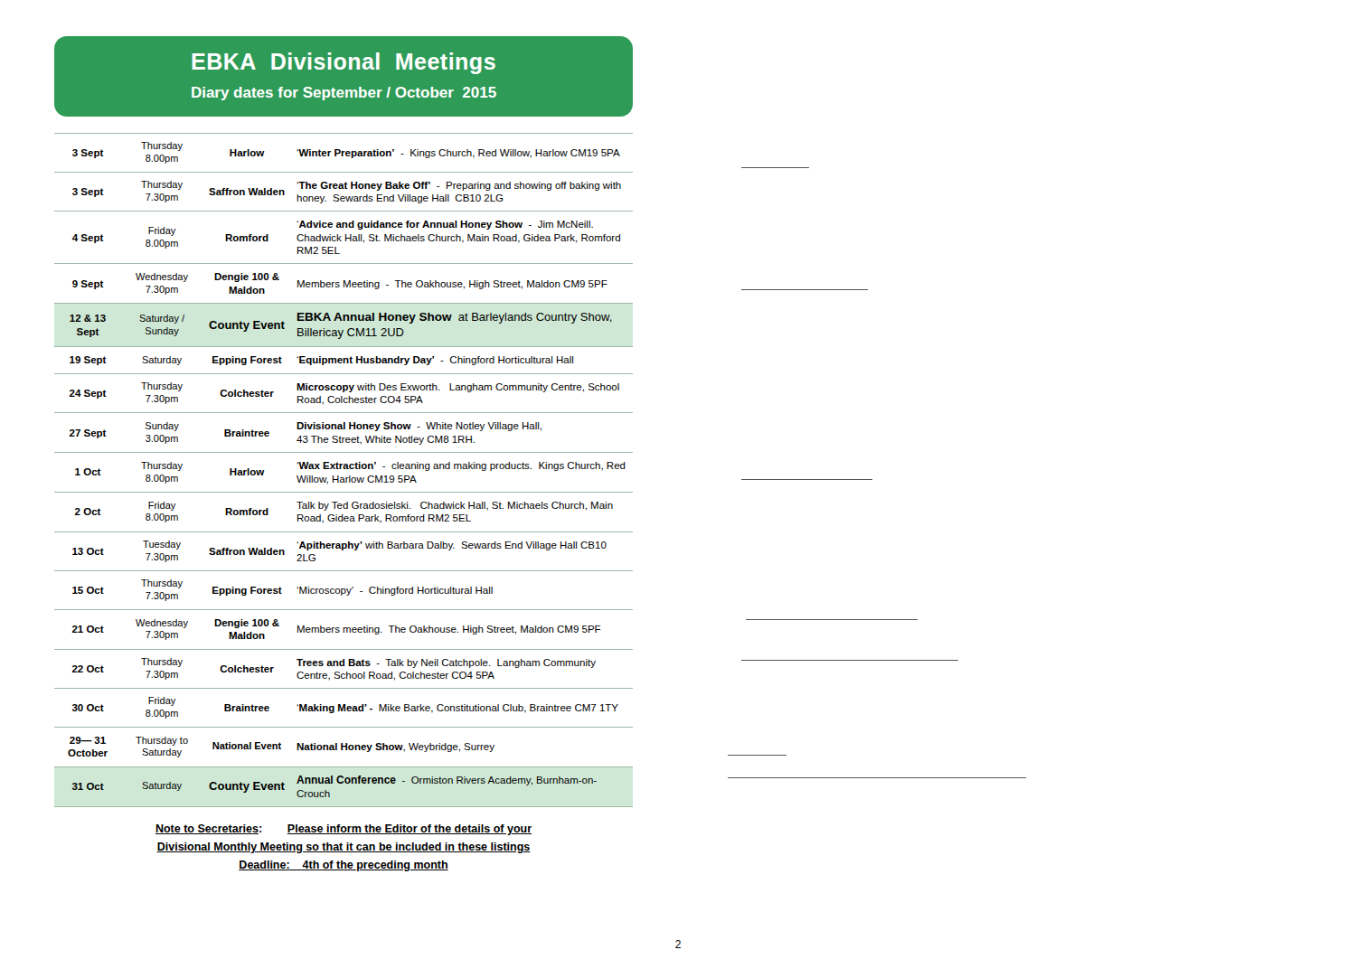EBKA Divisional Meetings
Diary dates for September / October 2015
| 3 Sept | Thursday 8.00pm | Harlow | ‘ Winter Preparation’ - Kings Church, Red Willow, Harlow CM19 5PA |
| 3 Sept | Thursday 7.30pm | Saffron Walden | ‘ The Great Honey Bake Off’ - Preparing and showing off baking with honey. Sewards End Village Hall CB10 2LG |
| 4 Sept | Friday 8.00pm | Romford | ‘ Advice and guidance for Annual Honey Show - Jim McNeill. Chadwick Hall, St. Michaels Church, Main Road, Gidea Park, Romford RM2 5EL |
| 9 Sept | Wednesday 7.30pm | Dengie 100 & Maldon | Members Meeting - The Oakhouse, High Street, Maldon CM9 5PF |
| 12 & 13 Sept | Saturday / Sunday | County Event | EBKA Annual Honey Show at Barleylands Country Show, Billericay CM11 2UD |
| 19 Sept | Saturday | Epping Forest | ‘ Equipment Husbandry Day’ - Chingford Horticultural Hall |
| 24 Sept | Thursday 7.30pm | Colchester | Microscopy with Des Exworth. Langham Community Centre, School Road, Colchester CO4 5PA |
| 27 Sept | Sunday 3.00pm | Braintree | Divisional Honey Show - White Notley Village Hall, 43 The Street, White Notley CM8 1RH. |
| 1 Oct | Thursday 8.00pm | Harlow | ‘ Wax Extraction’ - cleaning and making products. Kings Church, Red Willow, Harlow CM19 5PA |
| 2 Oct | Friday 8.00pm | Romford | Talk by Ted Gradosielski. Chadwick Hall, St. Michaels Church, Main Road, Gidea Park, Romford RM2 5EL |
| 13 Oct | Tuesday 7.30pm | Saffron Walden | ‘ Apitheraphy’ with Barbara Dalby. Sewards End Village Hall CB10 2LG |
| 15 Oct | Thursday 7.30pm | Epping Forest | ‘Microscopy’ - Chingford Horticultural Hall |
| 21 Oct | Wednesday 7.30pm | Dengie 100 & Maldon | Members meeting. The Oakhouse. High Street, Maldon CM9 5PF |
| 22 Oct | Thursday 7.30pm | Colchester | Trees and Bats - Talk by Neil Catchpole. Langham Community Centre, School Road, Colchester CO4 5PA |
| 30 Oct | Friday 8.00pm | Braintree | ‘ Making Mead’ - Mike Barke, Constitutional Club, Braintree CM7 1TY |
| 29— 31 October | Thursday to Saturday | National Event | National Honey Show , Weybridge, Surrey |
| 31 Oct | Saturday | County Event | Annual Conference - Ormiston Rivers Academy, Burnham-on-Crouch |
Note to Secretaries: Please inform the Editor of the details of your Divisional Monthly Meeting so that it can be included in these listings Deadline: 4th of the preceding month
2